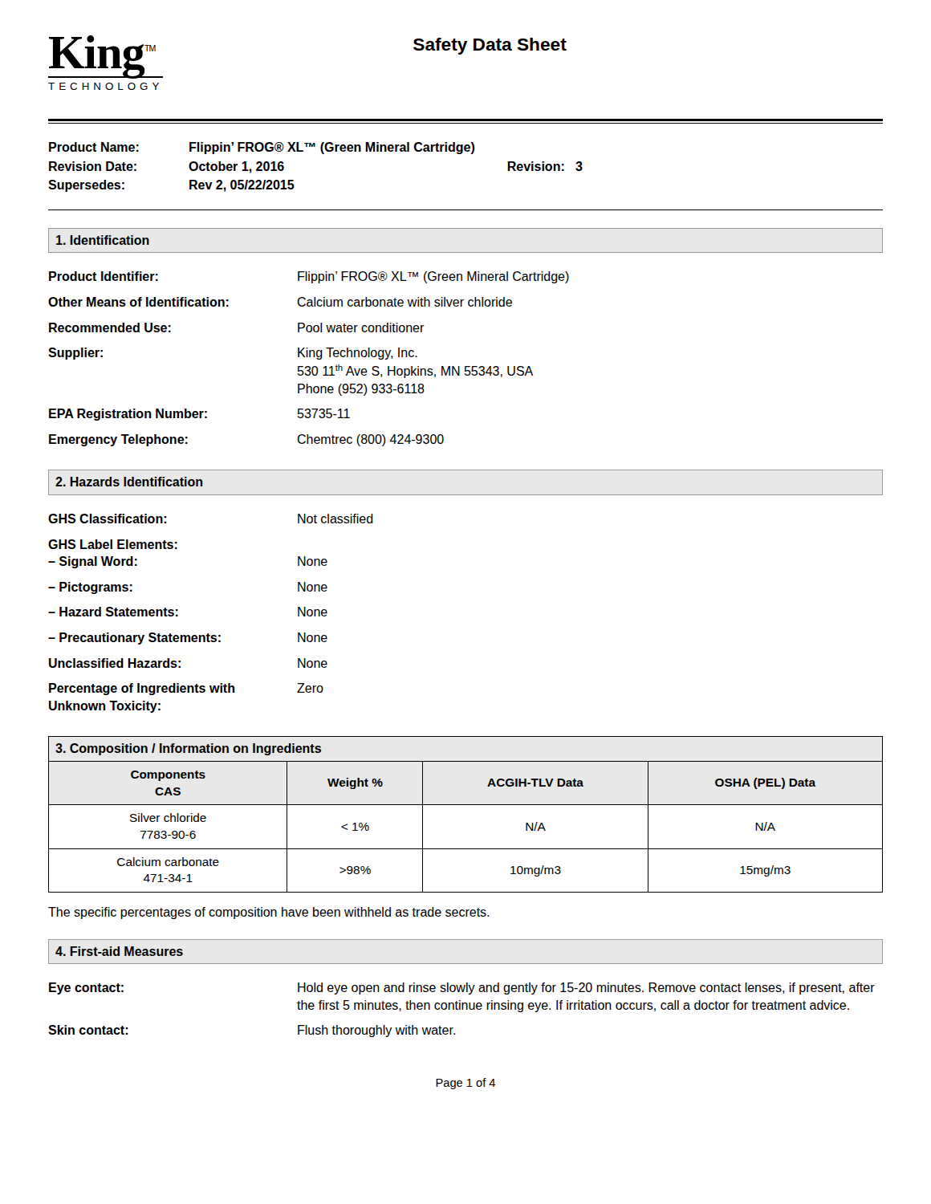KingTM
TECHNOLOGY
Safety Data Sheet
| Product Name: | Flippin’ FROG® XL™ (Green Mineral Cartridge) | |
| Revision Date: | October 1, 2016 | Revision: 3 |
| Supersedes: | Rev 2, 05/22/2015 | |
1. Identification
| Product Identifier: | Flippin’ FROG® XL™ (Green Mineral Cartridge) |
| Other Means of Identification: | Calcium carbonate with silver chloride |
| Recommended Use: | Pool water conditioner |
| Supplier: | King Technology, Inc. 530 11 th Ave S, Hopkins, MN 55343, USA Phone (952) 933-6118 |
| EPA Registration Number: | 53735-11 |
| Emergency Telephone: | Chemtrec (800) 424-9300 |
2. Hazards Identification
| GHS Classification: | Not classified |
| GHS Label Elements: – Signal Word: | None |
| – Pictograms: | None |
| – Hazard Statements: | None |
| – Precautionary Statements: | None |
| Unclassified Hazards: | None |
| Percentage of Ingredients with Unknown Toxicity: | Zero |
3. Composition / Information on Ingredients
| Components CAS | Weight % | ACGIH-TLV Data | OSHA (PEL) Data |
| --- | --- | --- | --- |
| Silver chloride 7783-90-6 | < 1% | N/A | N/A |
| Calcium carbonate 471-34-1 | >98% | 10mg/m3 | 15mg/m3 |
The specific percentages of composition have been withheld as trade secrets.
4. First-aid Measures
| Eye contact: | Hold eye open and rinse slowly and gently for 15-20 minutes. Remove contact lenses, if present, after the first 5 minutes, then continue rinsing eye. If irritation occurs, call a doctor for treatment advice. |
| Skin contact: | Flush thoroughly with water. |
Page 1 of 4